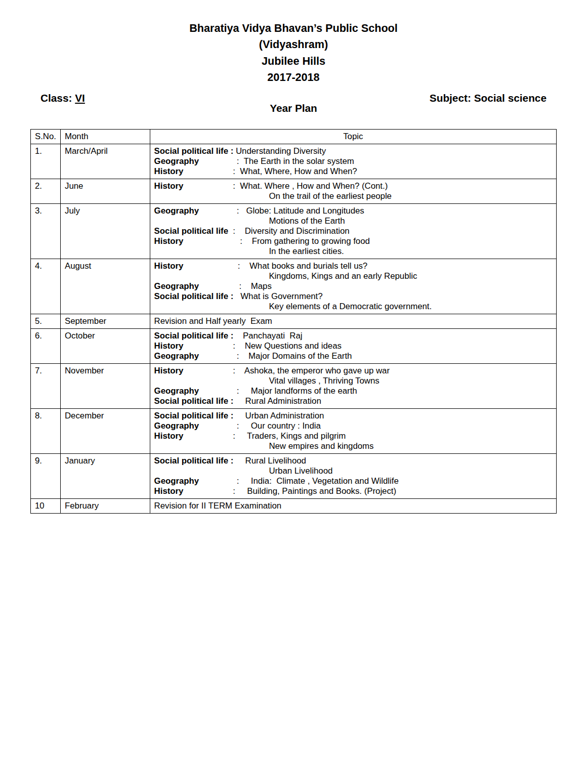Bharatiya Vidya Bhavan’s Public School
(Vidyashram)
Jubilee Hills
2017-2018
Class: VI
Subject: Social science
Year Plan
| S.No. | Month | Topic |
| --- | --- | --- |
| 1. | March/April | Social political life : Understanding Diversity Geography : The Earth in the solar system History : What, Where, How and When? |
| 2. | June | History : What. Where , How and When? (Cont.) On the trail of the earliest people |
| 3. | July | Geography : Globe: Latitude and Longitudes Motions of the Earth Social political life : Diversity and Discrimination History : From gathering to growing food In the earliest cities. |
| 4. | August | History : What books and burials tell us? Kingdoms, Kings and an early Republic Geography : Maps Social political life : What is Government? Key elements of a Democratic government. |
| 5. | September | Revision and Half yearly Exam |
| 6. | October | Social political life : Panchayati Raj History : New Questions and ideas Geography : Major Domains of the Earth |
| 7. | November | History : Ashoka, the emperor who gave up war Vital villages , Thriving Towns Geography : Major landforms of the earth Social political life : Rural Administration |
| 8. | December | Social political life : Urban Administration Geography : Our country : India History : Traders, Kings and pilgrim New empires and kingdoms |
| 9. | January | Social political life : Rural Livelihood Urban Livelihood Geography : India: Climate , Vegetation and Wildlife History : Building, Paintings and Books. (Project) |
| 10 | February | Revision for II TERM Examination |